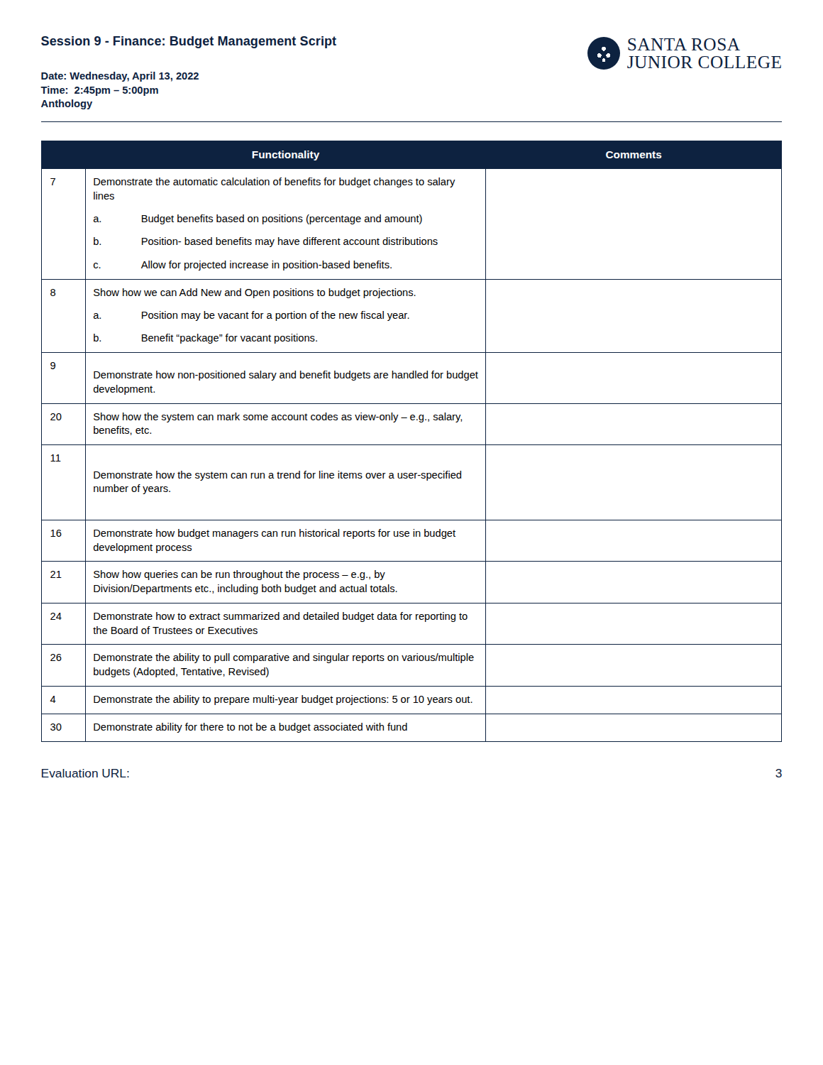Session 9 - Finance: Budget Management Script
Date: Wednesday, April 13, 2022
Time: 2:45pm – 5:00pm
Anthology
SANTA ROSA JUNIOR COLLEGE
| | Functionality | Comments |
| --- | --- | --- |
| 7 | Demonstrate the automatic calculation of benefits for budget changes to salary lines a. Budget benefits based on positions (percentage and amount) b. Position- based benefits may have different account distributions c. Allow for projected increase in position-based benefits. | |
| 8 | Show how we can Add New and Open positions to budget projections. a. Position may be vacant for a portion of the new fiscal year. b. Benefit “package” for vacant positions. | |
| 9 | Demonstrate how non-positioned salary and benefit budgets are handled for budget development. | |
| 20 | Show how the system can mark some account codes as view-only – e.g., salary, benefits, etc. | |
| 11 | Demonstrate how the system can run a trend for line items over a user-specified number of years. | |
| 16 | Demonstrate how budget managers can run historical reports for use in budget development process | |
| 21 | Show how queries can be run throughout the process – e.g., by Division/Departments etc., including both budget and actual totals. | |
| 24 | Demonstrate how to extract summarized and detailed budget data for reporting to the Board of Trustees or Executives | |
| 26 | Demonstrate the ability to pull comparative and singular reports on various/multiple budgets (Adopted, Tentative, Revised) | |
| 4 | Demonstrate the ability to prepare multi-year budget projections: 5 or 10 years out. | |
| 30 | Demonstrate ability for there to not be a budget associated with fund | |
Evaluation URL: 3